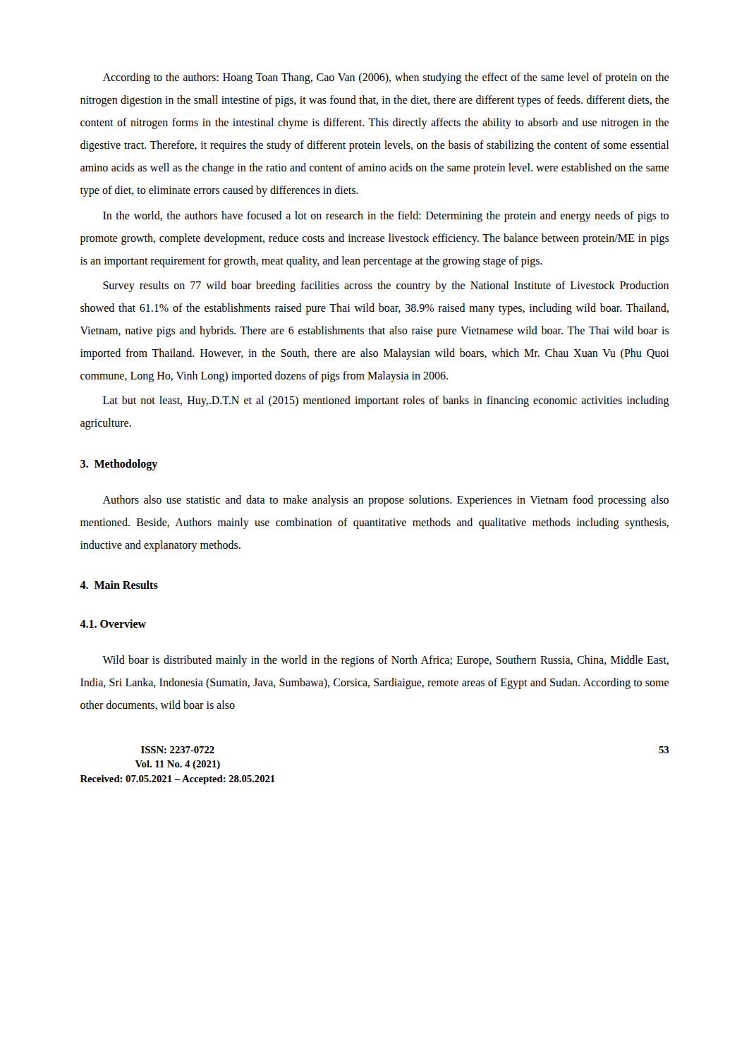According to the authors: Hoang Toan Thang, Cao Van (2006), when studying the effect of the same level of protein on the nitrogen digestion in the small intestine of pigs, it was found that, in the diet, there are different types of feeds. different diets, the content of nitrogen forms in the intestinal chyme is different. This directly affects the ability to absorb and use nitrogen in the digestive tract. Therefore, it requires the study of different protein levels, on the basis of stabilizing the content of some essential amino acids as well as the change in the ratio and content of amino acids on the same protein level. were established on the same type of diet, to eliminate errors caused by differences in diets.
In the world, the authors have focused a lot on research in the field: Determining the protein and energy needs of pigs to promote growth, complete development, reduce costs and increase livestock efficiency. The balance between protein/ME in pigs is an important requirement for growth, meat quality, and lean percentage at the growing stage of pigs.
Survey results on 77 wild boar breeding facilities across the country by the National Institute of Livestock Production showed that 61.1% of the establishments raised pure Thai wild boar, 38.9% raised many types, including wild boar. Thailand, Vietnam, native pigs and hybrids. There are 6 establishments that also raise pure Vietnamese wild boar. The Thai wild boar is imported from Thailand. However, in the South, there are also Malaysian wild boars, which Mr. Chau Xuan Vu (Phu Quoi commune, Long Ho, Vinh Long) imported dozens of pigs from Malaysia in 2006.
Lat but not least, Huy,.D.T.N et al (2015) mentioned important roles of banks in financing economic activities including agriculture.
3. Methodology
Authors also use statistic and data to make analysis an propose solutions. Experiences in Vietnam food processing also mentioned. Beside, Authors mainly use combination of quantitative methods and qualitative methods including synthesis, inductive and explanatory methods.
4. Main Results
4.1. Overview
Wild boar is distributed mainly in the world in the regions of North Africa; Europe, Southern Russia, China, Middle East, India, Sri Lanka, Indonesia (Sumatin, Java, Sumbawa), Corsica, Sardiaigue, remote areas of Egypt and Sudan. According to some other documents, wild boar is also
ISSN: 2237-0722
Vol. 11 No. 4 (2021)
Received: 07.05.2021 – Accepted: 28.05.2021
53